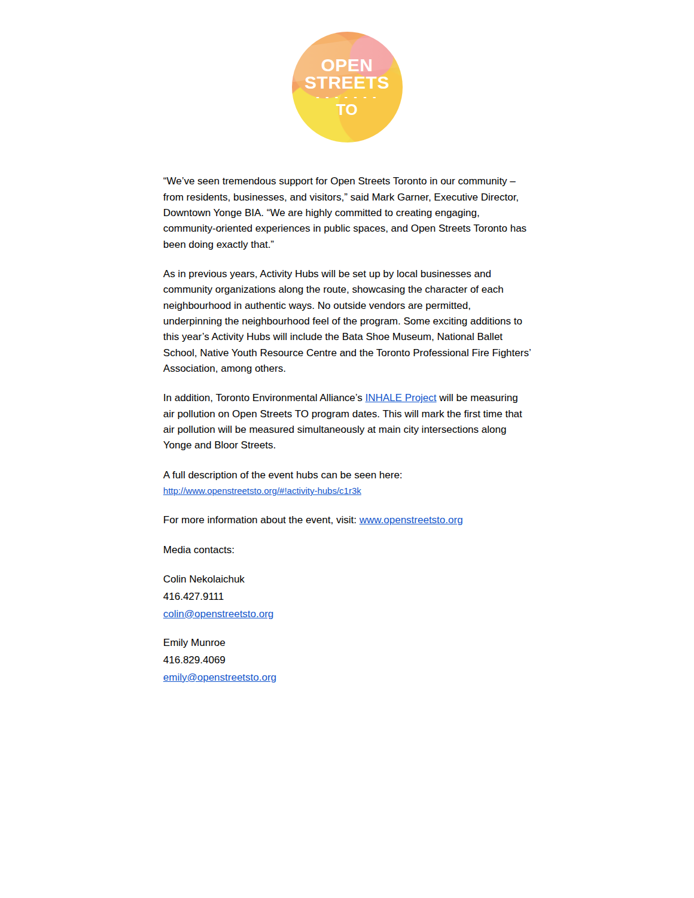Open Streets - - - - - - - TO
“We’ve seen tremendous support for Open Streets Toronto in our community – from residents, businesses, and visitors,” said Mark Garner, Executive Director, Downtown Yonge BIA. “We are highly committed to creating engaging, community-oriented experiences in public spaces, and Open Streets Toronto has been doing exactly that.”
As in previous years, Activity Hubs will be set up by local businesses and community organizations along the route, showcasing the character of each neighbourhood in authentic ways. No outside vendors are permitted, underpinning the neighbourhood feel of the program. Some exciting additions to this year’s Activity Hubs will include the Bata Shoe Museum, National Ballet School, Native Youth Resource Centre and the Toronto Professional Fire Fighters’ Association, among others.
In addition, Toronto Environmental Alliance’s INHALE Project will be measuring air pollution on Open Streets TO program dates. This will mark the first time that air pollution will be measured simultaneously at main city intersections along Yonge and Bloor Streets.
A full description of the event hubs can be seen here:
http://www.openstreetsto.org/#!activity-hubs/c1r3k
For more information about the event, visit: www.openstreetsto.org
Media contacts:
Colin Nekolaichuk
416.427.9111
colin@openstreetsto.org
Emily Munroe
416.829.4069
emily@openstreetsto.org